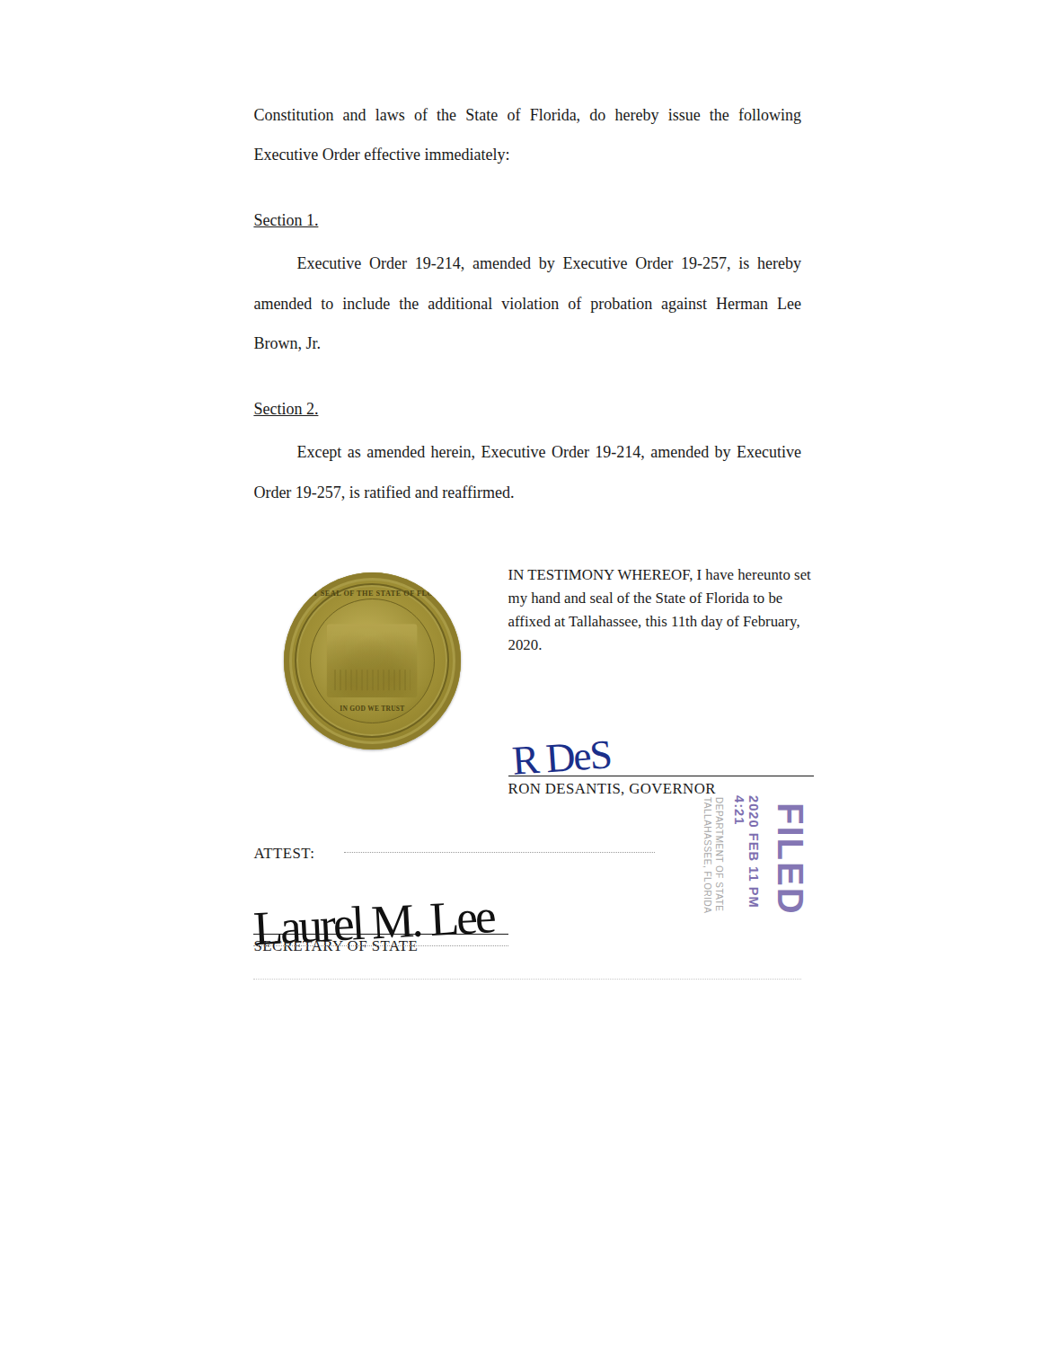Constitution and laws of the State of Florida, do hereby issue the following Executive Order effective immediately:
Section 1.
Executive Order 19-214, amended by Executive Order 19-257, is hereby amended to include the additional violation of probation against Herman Lee Brown, Jr.
Section 2.
Except as amended herein, Executive Order 19-214, amended by Executive Order 19-257, is ratified and reaffirmed.
GREAT SEAL OF THE STATE OF FLORIDA
IN GOD WE TRUST
IN TESTIMONY WHEREOF, I have hereunto set my hand and seal of the State of Florida to be affixed at Tallahassee, this 11th day of February, 2020.
R DeS
RON DESANTIS, GOVERNOR
ATTEST:
Laurel M. Lee
SECRETARY OF STATE
FILED
2020 FEB 11 PM 4:21
DEPARTMENT OF STATE
TALLAHASSEE, FLORIDA